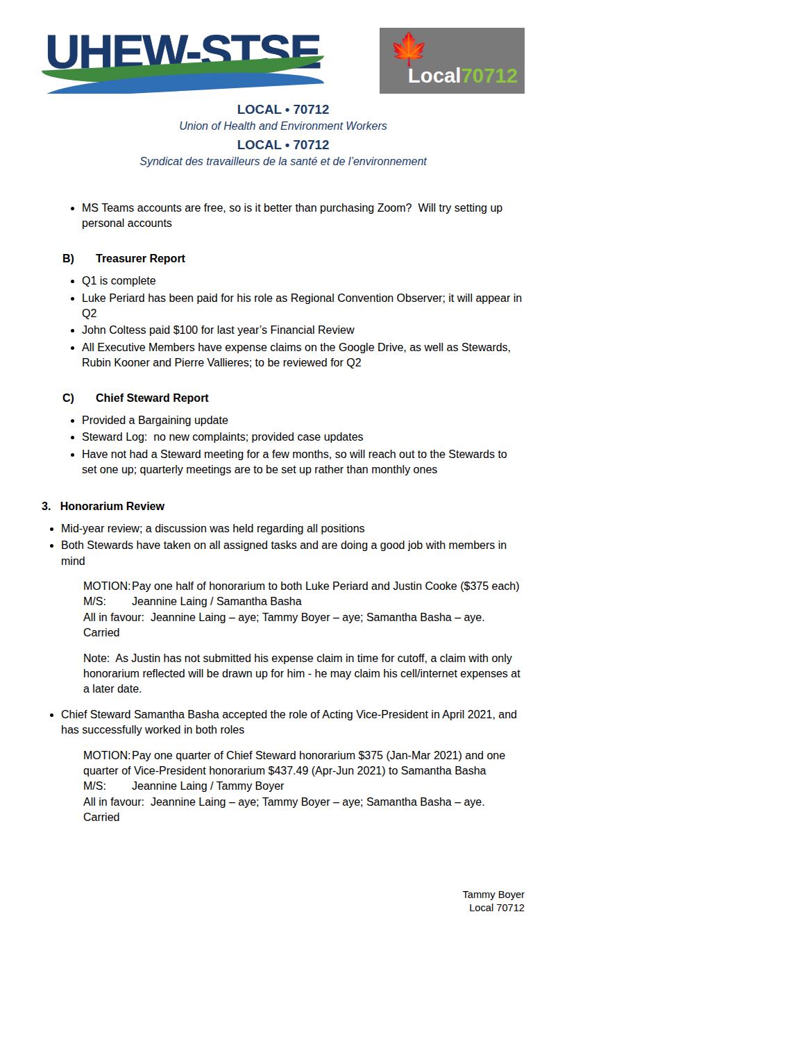UHEW-STSE
Local70712
LOCAL • 70712
Union of Health and Environment Workers
LOCAL • 70712
Syndicat des travailleurs de la santé et de l’environnement
MS Teams accounts are free, so is it better than purchasing Zoom? Will try setting up personal accounts
B) Treasurer Report
Q1 is complete
Luke Periard has been paid for his role as Regional Convention Observer; it will appear in Q2
John Coltess paid $100 for last year’s Financial Review
All Executive Members have expense claims on the Google Drive, as well as Stewards, Rubin Kooner and Pierre Vallieres; to be reviewed for Q2
C) Chief Steward Report
Provided a Bargaining update
Steward Log: no new complaints; provided case updates
Have not had a Steward meeting for a few months, so will reach out to the Stewards to set one up; quarterly meetings are to be set up rather than monthly ones
3. Honorarium Review
Mid-year review; a discussion was held regarding all positions
Both Stewards have taken on all assigned tasks and are doing a good job with members in mind
MOTION: Pay one half of honorarium to both Luke Periard and Justin Cooke ($375 each)
M/S: Jeannine Laing / Samantha Basha
All in favour: Jeannine Laing – aye; Tammy Boyer – aye; Samantha Basha – aye. Carried
Note: As Justin has not submitted his expense claim in time for cutoff, a claim with only honorarium reflected will be drawn up for him - he may claim his cell/internet expenses at a later date.
Chief Steward Samantha Basha accepted the role of Acting Vice-President in April 2021, and has successfully worked in both roles
MOTION: Pay one quarter of Chief Steward honorarium $375 (Jan-Mar 2021) and one quarter of Vice-President honorarium $437.49 (Apr-Jun 2021) to Samantha Basha
M/S: Jeannine Laing / Tammy Boyer
All in favour: Jeannine Laing – aye; Tammy Boyer – aye; Samantha Basha – aye. Carried
Tammy Boyer
Local 70712